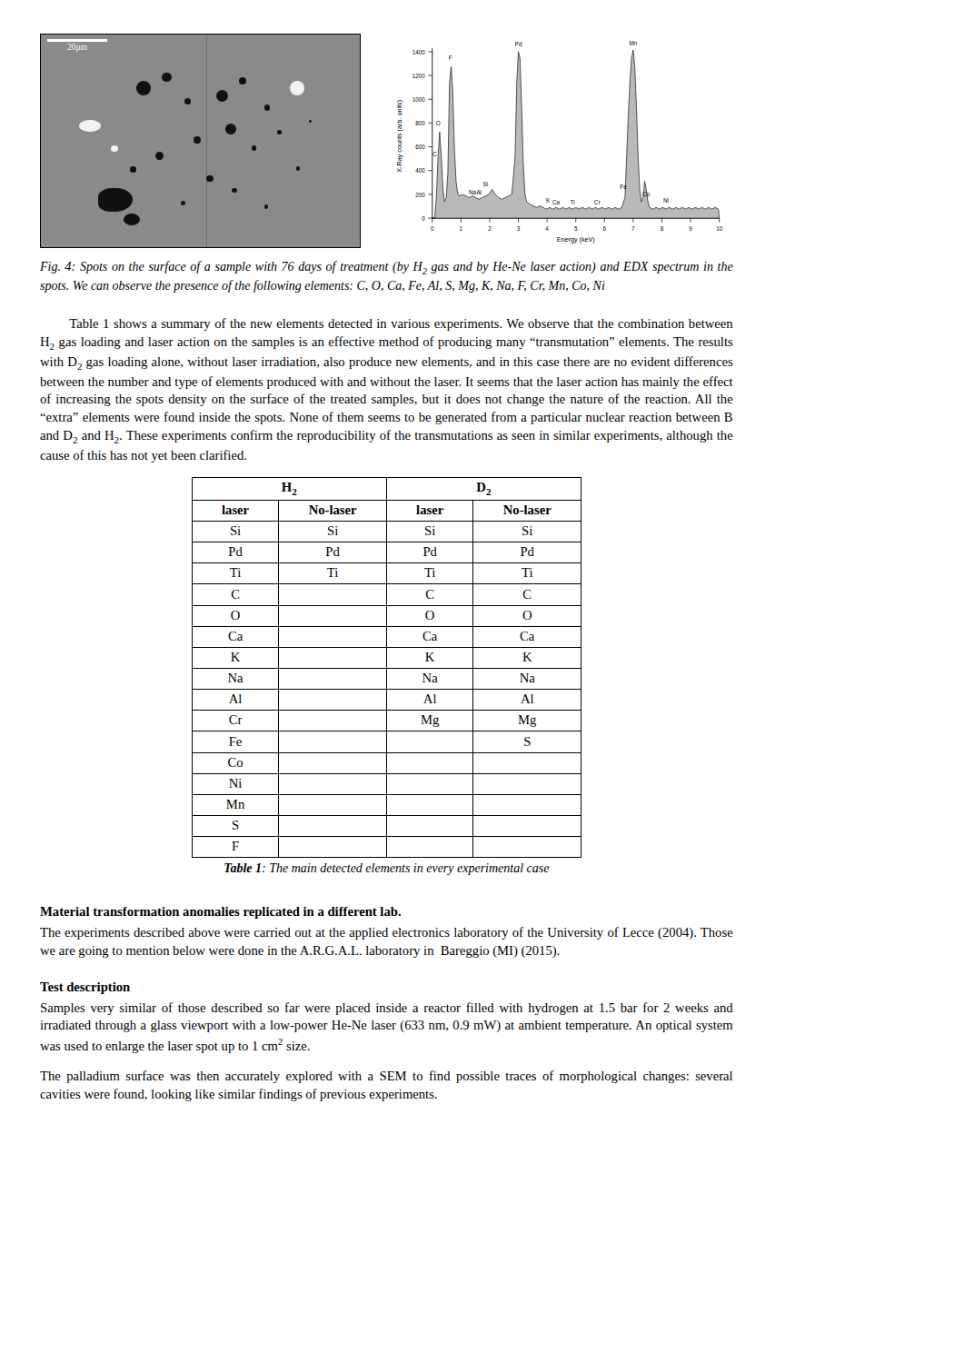20µm
0 200 400 600 800 1000 1200 1400 0 1 2 3 4 5 6 7 8 9 10 Energy (keV) X-Ray counts (arb. units) O F C Si Na Al Pd K Ca Ti Cr Mn Fe Co Ni
Fig. 4: Spots on the surface of a sample with 76 days of treatment (by H2 gas and by He-Ne laser action) and EDX spectrum in the spots. We can observe the presence of the following elements: C, O, Ca, Fe, Al, S, Mg, K, Na, F, Cr, Mn, Co, Ni
Table 1 shows a summary of the new elements detected in various experiments. We observe that the combination between H2 gas loading and laser action on the samples is an effective method of producing many “transmutation” elements. The results with D2 gas loading alone, without laser irradiation, also produce new elements, and in this case there are no evident differences between the number and type of elements produced with and without the laser. It seems that the laser action has mainly the effect of increasing the spots density on the surface of the treated samples, but it does not change the nature of the reaction. All the “extra” elements were found inside the spots. None of them seems to be generated from a particular nuclear reaction between B and D2 and H2. These experiments confirm the reproducibility of the transmutations as seen in similar experiments, although the cause of this has not yet been clarified.
| H 2 | D 2 |
| --- | --- |
| laser | No-laser | laser | No-laser |
| Si | Si | Si | Si |
| Pd | Pd | Pd | Pd |
| Ti | Ti | Ti | Ti |
| C | | C | C |
| O | | O | O |
| Ca | | Ca | Ca |
| K | | K | K |
| Na | | Na | Na |
| Al | | Al | Al |
| Cr | | Mg | Mg |
| Fe | | | S |
| Co | | | |
| Ni | | | |
| Mn | | | |
| S | | | |
| F | | | |
Table 1: The main detected elements in every experimental case
Material transformation anomalies replicated in a different lab.
The experiments described above were carried out at the applied electronics laboratory of the University of Lecce (2004). Those we are going to mention below were done in the A.R.G.A.L. laboratory in Bareggio (MI) (2015).
Test description
Samples very similar of those described so far were placed inside a reactor filled with hydrogen at 1.5 bar for 2 weeks and irradiated through a glass viewport with a low-power He-Ne laser (633 nm, 0.9 mW) at ambient temperature. An optical system was used to enlarge the laser spot up to 1 cm2 size.
The palladium surface was then accurately explored with a SEM to find possible traces of morphological changes: several cavities were found, looking like similar findings of previous experiments.